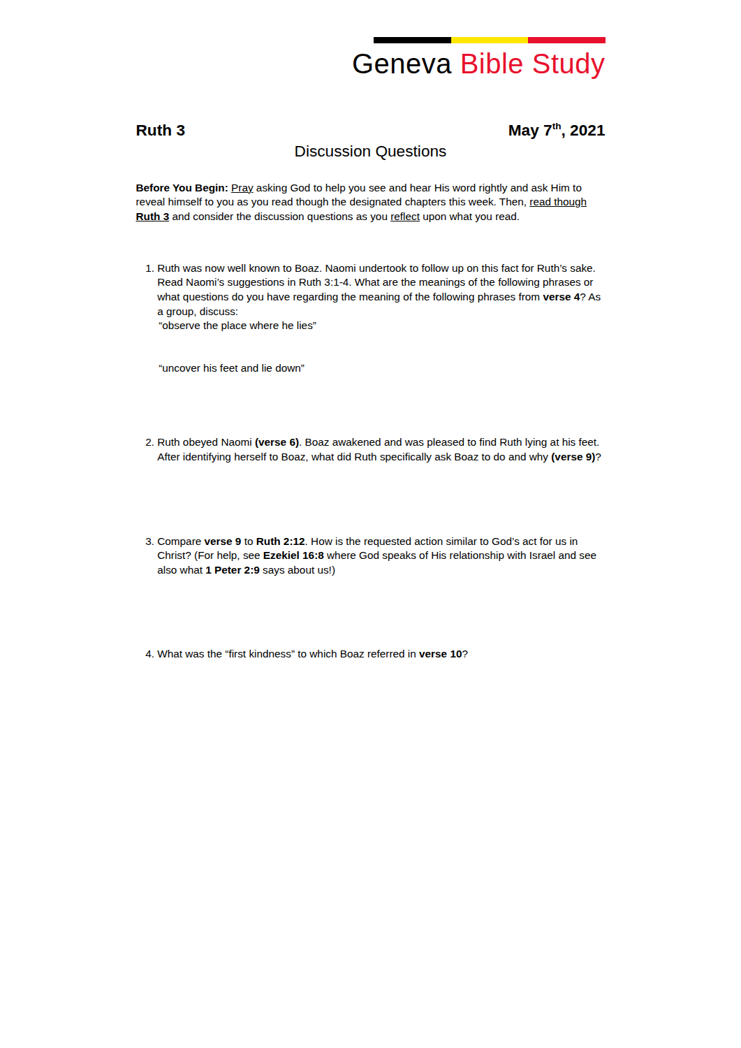Geneva Bible Study
Ruth 3
May 7th, 2021
Discussion Questions
Before You Begin: Pray asking God to help you see and hear His word rightly and ask Him to reveal himself to you as you read though the designated chapters this week. Then, read though Ruth 3 and consider the discussion questions as you reflect upon what you read.
Ruth was now well known to Boaz. Naomi undertook to follow up on this fact for Ruth’s sake. Read Naomi’s suggestions in Ruth 3:1-4. What are the meanings of the following phrases or what questions do you have regarding the meaning of the following phrases from verse 4? As a group, discuss:
“observe the place where he lies”
“uncover his feet and lie down”
Ruth obeyed Naomi (verse 6). Boaz awakened and was pleased to find Ruth lying at his feet. After identifying herself to Boaz, what did Ruth specifically ask Boaz to do and why (verse 9)?
Compare verse 9 to Ruth 2:12. How is the requested action similar to God’s act for us in Christ? (For help, see Ezekiel 16:8 where God speaks of His relationship with Israel and see also what 1 Peter 2:9 says about us!)
What was the “first kindness” to which Boaz referred in verse 10?